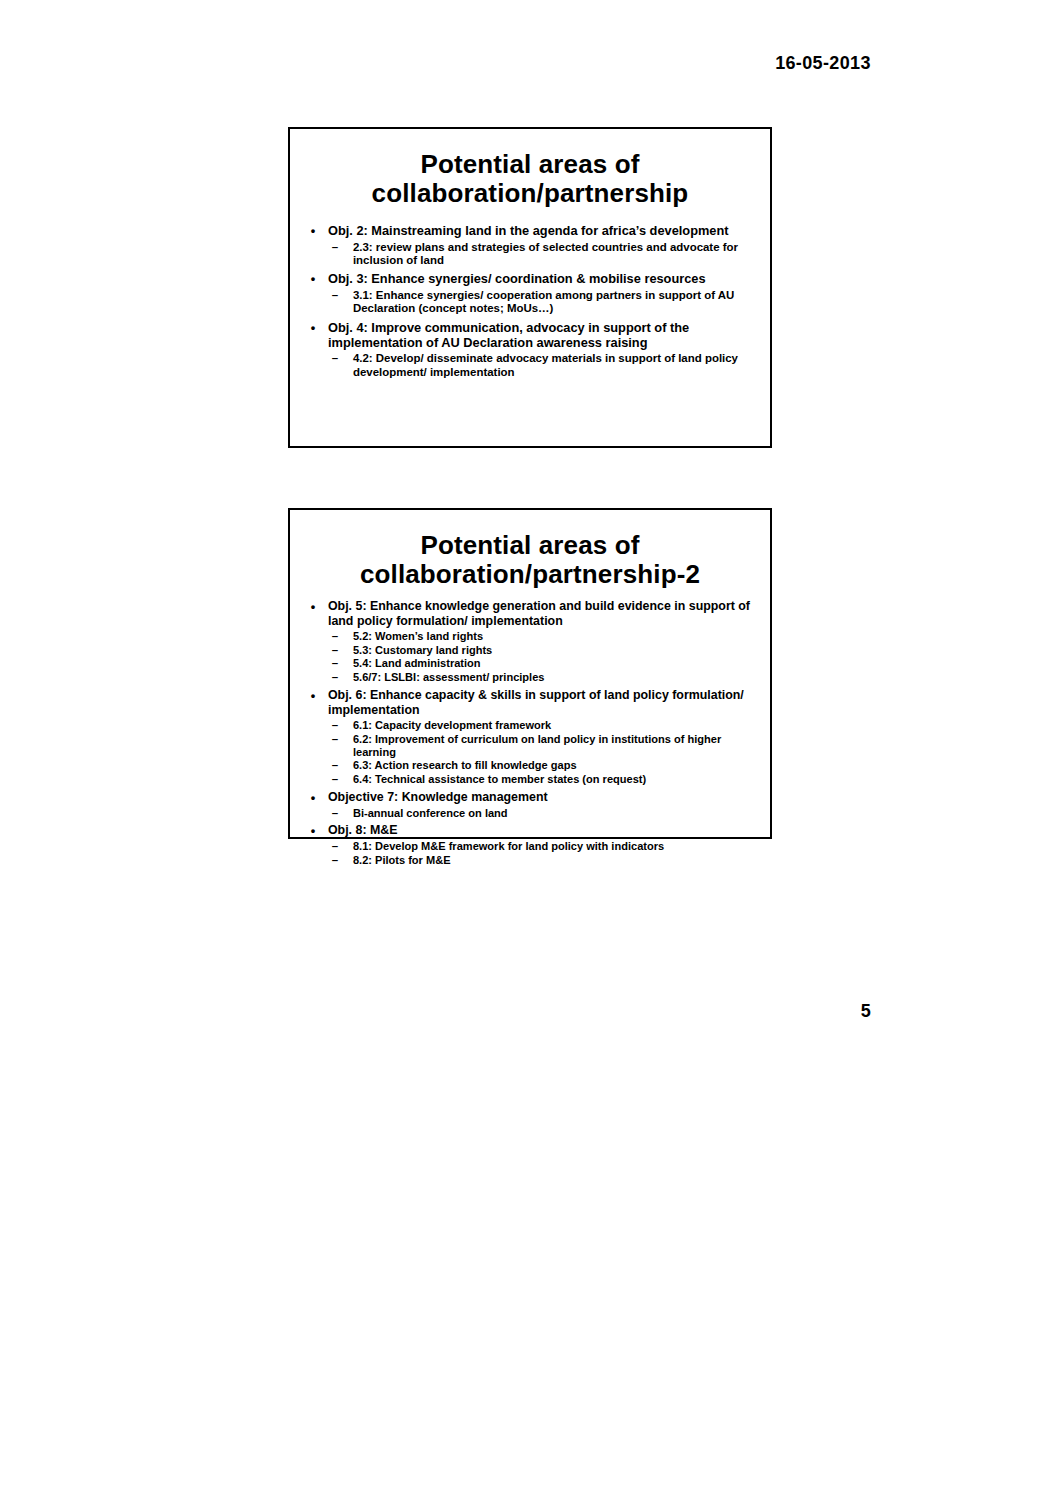16-05-2013
Potential areas of
collaboration/partnership
Obj. 2: Mainstreaming land in the agenda for africa’s development
2.3: review plans and strategies of selected countries and advocate for inclusion of land
Obj. 3: Enhance synergies/ coordination & mobilise resources
3.1: Enhance synergies/ cooperation among partners in support of AU Declaration (concept notes; MoUs…)
Obj. 4: Improve communication, advocacy in support of the implementation of AU Declaration awareness raising
4.2: Develop/ disseminate advocacy materials in support of land policy development/ implementation
Potential areas of
collaboration/partnership-2
Obj. 5: Enhance knowledge generation and build evidence in support of land policy formulation/ implementation
5.2: Women’s land rights
5.3: Customary land rights
5.4: Land administration
5.6/7: LSLBI: assessment/ principles
Obj. 6: Enhance capacity & skills in support of land policy formulation/ implementation
6.1: Capacity development framework
6.2: Improvement of curriculum on land policy in institutions of higher learning
6.3: Action research to fill knowledge gaps
6.4: Technical assistance to member states (on request)
Objective 7: Knowledge management
Bi-annual conference on land
Obj. 8: M&E
8.1: Develop M&E framework for land policy with indicators
8.2: Pilots for M&E
5